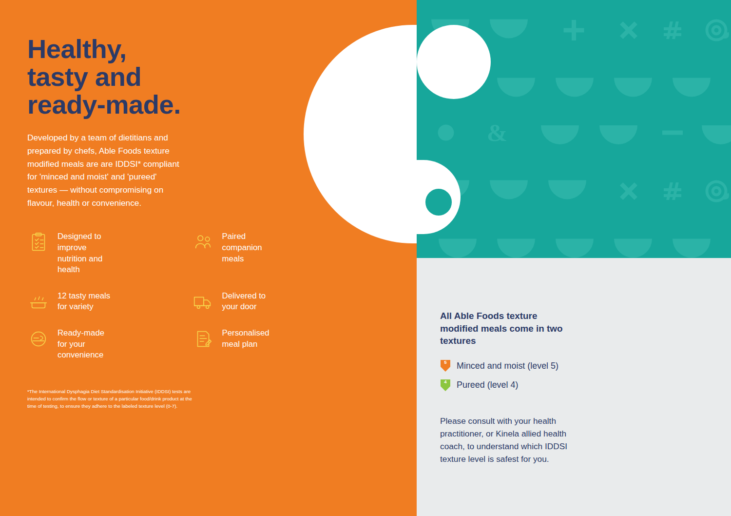Healthy,
tasty and
ready-made.
Developed by a team of dietitians and prepared by chefs, Able Foods texture modified meals are are IDDSI* compliant for 'minced and moist' and 'pureed' textures — without compromising on flavour, health or convenience.
Designed to improve nutrition and health
Paired companion meals
12 tasty meals for variety
Delivered to your door
Ready-made for your convenience
Personalised meal plan
*The International Dysphagia Diet Standardisation Initiative (IDDSI) tests are intended to confirm the flow or texture of a particular food/drink product at the time of testing, to ensure they adhere to the labeled texture level (0-7).
&
All Able Foods texture modified meals come in two textures
5 Minced and moist (level 5)
4 Pureed (level 4)
Please consult with your health practitioner, or Kinela allied health coach, to understand which IDDSI texture level is safest for you.